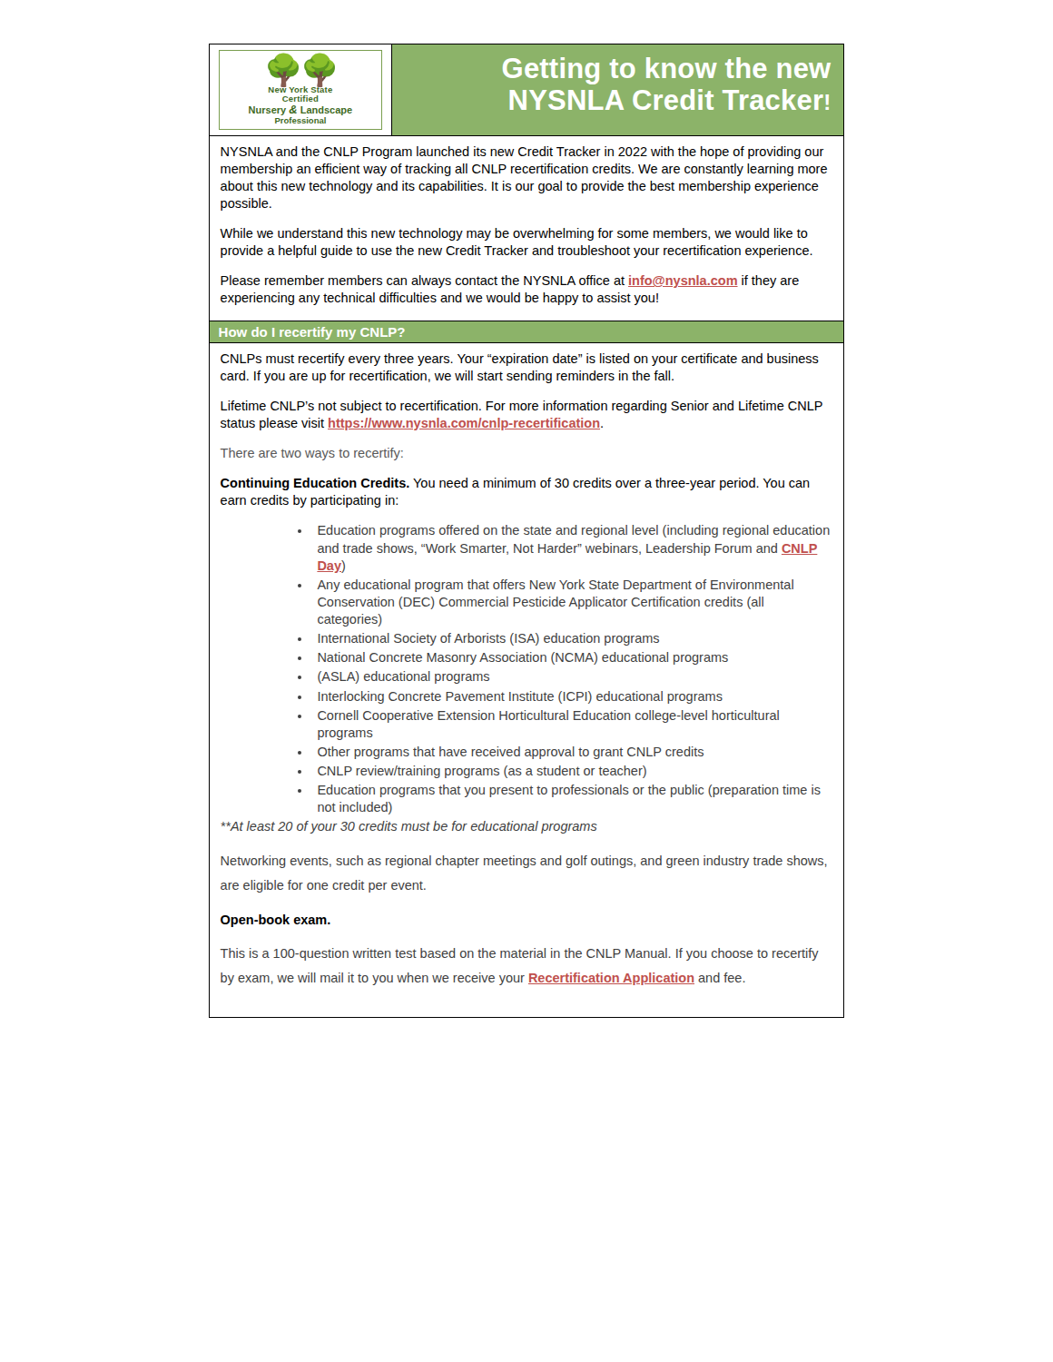🌳🌳
New York State
Certified
Nursery & Landscape
Professional
Getting to know the new
NYSNLA Credit Tracker!
NYSNLA and the CNLP Program launched its new Credit Tracker in 2022 with the hope of providing our membership an efficient way of tracking all CNLP recertification credits. We are constantly learning more about this new technology and its capabilities. It is our goal to provide the best membership experience possible.
While we understand this new technology may be overwhelming for some members, we would like to provide a helpful guide to use the new Credit Tracker and troubleshoot your recertification experience.
Please remember members can always contact the NYSNLA office at info@nysnla.com if they are experiencing any technical difficulties and we would be happy to assist you!
How do I recertify my CNLP?
CNLPs must recertify every three years. Your “expiration date” is listed on your certificate and business card. If you are up for recertification, we will start sending reminders in the fall.
Lifetime CNLP’s not subject to recertification. For more information regarding Senior and Lifetime CNLP status please visit https://www.nysnla.com/cnlp-recertification.
There are two ways to recertify:
Continuing Education Credits. You need a minimum of 30 credits over a three-year period. You can earn credits by participating in:
Education programs offered on the state and regional level (including regional education and trade shows, “Work Smarter, Not Harder” webinars, Leadership Forum and CNLP Day)
Any educational program that offers New York State Department of Environmental Conservation (DEC) Commercial Pesticide Applicator Certification credits (all categories)
International Society of Arborists (ISA) education programs
National Concrete Masonry Association (NCMA) educational programs
(ASLA) educational programs
Interlocking Concrete Pavement Institute (ICPI) educational programs
Cornell Cooperative Extension Horticultural Education college-level horticultural programs
Other programs that have received approval to grant CNLP credits
CNLP review/training programs (as a student or teacher)
Education programs that you present to professionals or the public (preparation time is not included)
**At least 20 of your 30 credits must be for educational programs
Networking events, such as regional chapter meetings and golf outings, and green industry trade shows, are eligible for one credit per event.
Open-book exam.
This is a 100-question written test based on the material in the CNLP Manual. If you choose to recertify by exam, we will mail it to you when we receive your Recertification Application and fee.